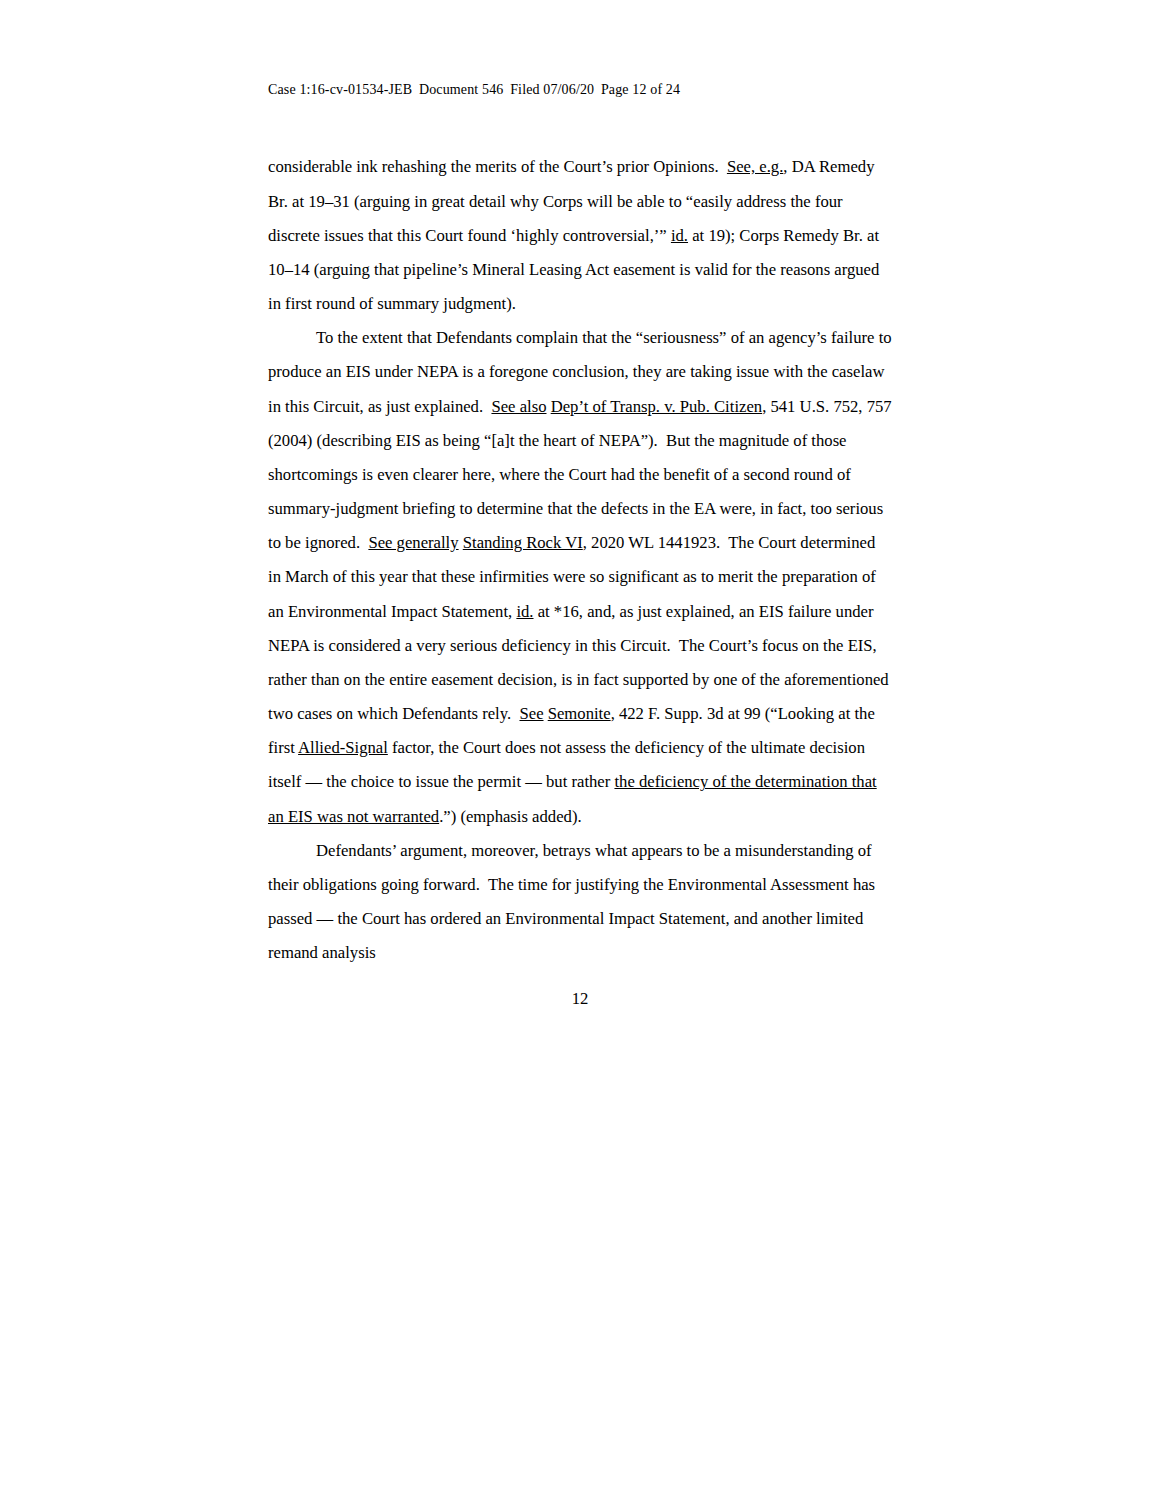Case 1:16-cv-01534-JEB Document 546 Filed 07/06/20 Page 12 of 24
considerable ink rehashing the merits of the Court’s prior Opinions. See, e.g., DA Remedy Br. at 19–31 (arguing in great detail why Corps will be able to “easily address the four discrete issues that this Court found ‘highly controversial,’” id. at 19); Corps Remedy Br. at 10–14 (arguing that pipeline’s Mineral Leasing Act easement is valid for the reasons argued in first round of summary judgment).
To the extent that Defendants complain that the “seriousness” of an agency’s failure to produce an EIS under NEPA is a foregone conclusion, they are taking issue with the caselaw in this Circuit, as just explained. See also Dep’t of Transp. v. Pub. Citizen, 541 U.S. 752, 757 (2004) (describing EIS as being “[a]t the heart of NEPA”). But the magnitude of those shortcomings is even clearer here, where the Court had the benefit of a second round of summary-judgment briefing to determine that the defects in the EA were, in fact, too serious to be ignored. See generally Standing Rock VI, 2020 WL 1441923. The Court determined in March of this year that these infirmities were so significant as to merit the preparation of an Environmental Impact Statement, id. at *16, and, as just explained, an EIS failure under NEPA is considered a very serious deficiency in this Circuit. The Court’s focus on the EIS, rather than on the entire easement decision, is in fact supported by one of the aforementioned two cases on which Defendants rely. See Semonite, 422 F. Supp. 3d at 99 (“Looking at the first Allied-Signal factor, the Court does not assess the deficiency of the ultimate decision itself — the choice to issue the permit — but rather the deficiency of the determination that an EIS was not warranted.”) (emphasis added).
Defendants’ argument, moreover, betrays what appears to be a misunderstanding of their obligations going forward. The time for justifying the Environmental Assessment has passed — the Court has ordered an Environmental Impact Statement, and another limited remand analysis
12